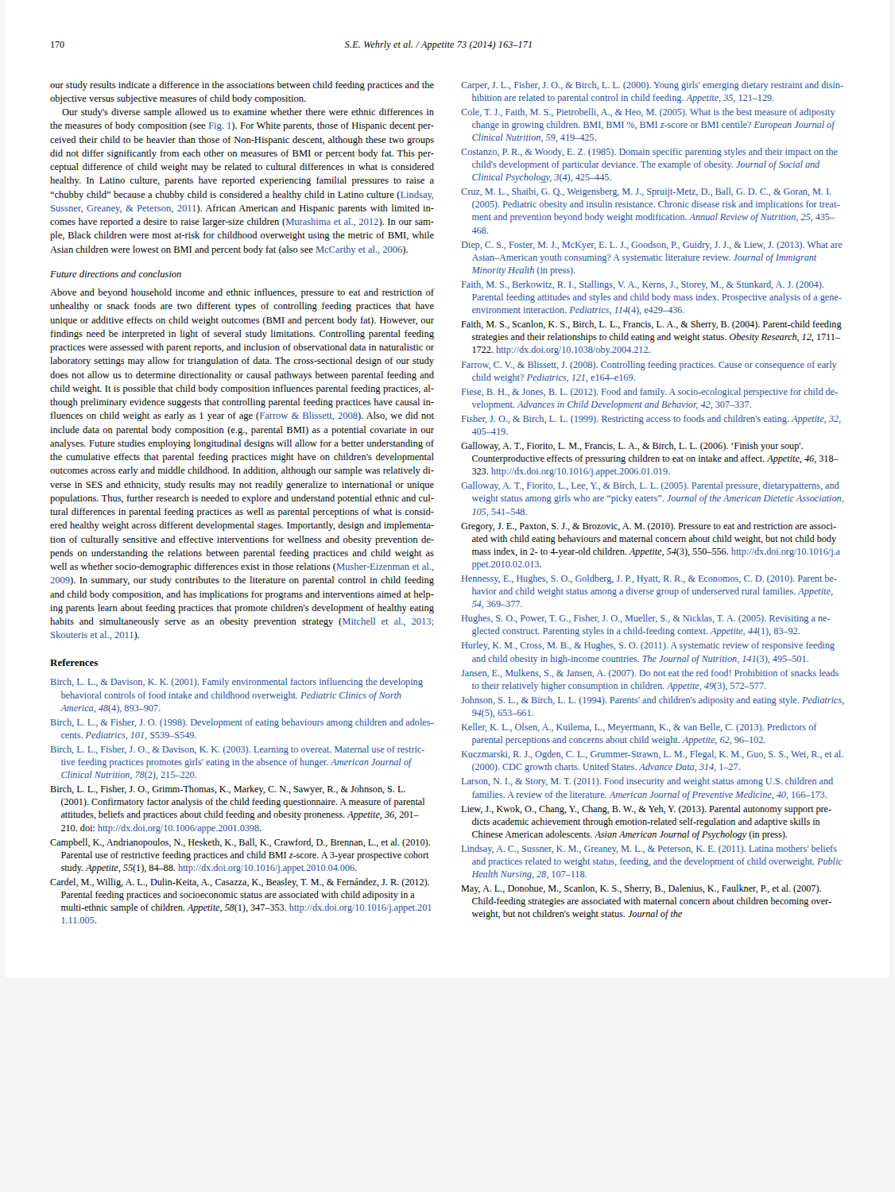170 S.E. Wehrly et al. / Appetite 73 (2014) 163–171
our study results indicate a difference in the associations between child feeding practices and the objective versus subjective measures of child body composition.
Our study's diverse sample allowed us to examine whether there were ethnic differences in the measures of body composition (see Fig. 1). For White parents, those of Hispanic decent perceived their child to be heavier than those of Non-Hispanic descent, although these two groups did not differ significantly from each other on measures of BMI or percent body fat. This perceptual difference of child weight may be related to cultural differences in what is considered healthy. In Latino culture, parents have reported experiencing familial pressures to raise a “chubby child” because a chubby child is considered a healthy child in Latino culture (Lindsay, Sussner, Greaney, & Peterson, 2011). African American and Hispanic parents with limited incomes have reported a desire to raise larger-size children (Murashima et al., 2012). In our sample, Black children were most at-risk for childhood overweight using the metric of BMI, while Asian children were lowest on BMI and percent body fat (also see McCarthy et al., 2006).
Future directions and conclusion
Above and beyond household income and ethnic influences, pressure to eat and restriction of unhealthy or snack foods are two different types of controlling feeding practices that have unique or additive effects on child weight outcomes (BMI and percent body fat). However, our findings need be interpreted in light of several study limitations. Controlling parental feeding practices were assessed with parent reports, and inclusion of observational data in naturalistic or laboratory settings may allow for triangulation of data. The cross-sectional design of our study does not allow us to determine directionality or causal pathways between parental feeding and child weight. It is possible that child body composition influences parental feeding practices, although preliminary evidence suggests that controlling parental feeding practices have causal influences on child weight as early as 1 year of age (Farrow & Blissett, 2008). Also, we did not include data on parental body composition (e.g., parental BMI) as a potential covariate in our analyses. Future studies employing longitudinal designs will allow for a better understanding of the cumulative effects that parental feeding practices might have on children's developmental outcomes across early and middle childhood. In addition, although our sample was relatively diverse in SES and ethnicity, study results may not readily generalize to international or unique populations. Thus, further research is needed to explore and understand potential ethnic and cultural differences in parental feeding practices as well as parental perceptions of what is considered healthy weight across different developmental stages. Importantly, design and implementation of culturally sensitive and effective interventions for wellness and obesity prevention depends on understanding the relations between parental feeding practices and child weight as well as whether socio-demographic differences exist in those relations (Musher-Eizenman et al., 2009). In summary, our study contributes to the literature on parental control in child feeding and child body composition, and has implications for programs and interventions aimed at helping parents learn about feeding practices that promote children's development of healthy eating habits and simultaneously serve as an obesity prevention strategy (Mitchell et al., 2013; Skouteris et al., 2011).
References
Birch, L. L., & Davison, K. K. (2001). Family environmental factors influencing the developing behavioral controls of food intake and childhood overweight. Pediatric Clinics of North America, 48(4), 893–907.
Birch, L. L., & Fisher, J. O. (1998). Development of eating behaviours among children and adolescents. Pediatrics, 101, S539–S549.
Birch, L. L., Fisher, J. O., & Davison, K. K. (2003). Learning to overeat. Maternal use of restrictive feeding practices promotes girls' eating in the absence of hunger. American Journal of Clinical Nutrition, 78(2), 215–220.
Birch, L. L., Fisher, J. O., Grimm-Thomas, K., Markey, C. N., Sawyer, R., & Johnson, S. L. (2001). Confirmatory factor analysis of the child feeding questionnaire. A measure of parental attitudes, beliefs and practices about child feeding and obesity proneness. Appetite, 36, 201–210. doi: http://dx.doi.org/10.1006/appe.2001.0398.
Campbell, K., Andrianopoulos, N., Hesketh, K., Ball, K., Crawford, D., Brennan, L., et al. (2010). Parental use of restrictive feeding practices and child BMI z-score. A 3-year prospective cohort study. Appetite, 55(1), 84–88. http://dx.doi.org/10.1016/j.appet.2010.04.006.
Cardel, M., Willig, A. L., Dulin-Keita, A., Casazza, K., Beasley, T. M., & Fernández, J. R. (2012). Parental feeding practices and socioeconomic status are associated with child adiposity in a multi-ethnic sample of children. Appetite, 58(1), 347–353. http://dx.doi.org/10.1016/j.appet.2011.11.005.
Carper, J. L., Fisher, J. O., & Birch, L. L. (2000). Young girls' emerging dietary restraint and disinhibition are related to parental control in child feeding. Appetite, 35, 121–129.
Cole, T. J., Faith, M. S., Pietrobelli, A., & Heo, M. (2005). What is the best measure of adiposity change in growing children. BMI, BMI %, BMI z-score or BMI centile? European Journal of Clinical Nutrition, 59, 419–425.
Costanzo, P. R., & Woody, E. Z. (1985). Domain specific parenting styles and their impact on the child's development of particular deviance. The example of obesity. Journal of Social and Clinical Psychology, 3(4), 425–445.
Cruz, M. L., Shaibi, G. Q., Weigensberg, M. J., Spruijt-Metz, D., Ball, G. D. C., & Goran, M. I. (2005). Pediatric obesity and insulin resistance. Chronic disease risk and implications for treatment and prevention beyond body weight modification. Annual Review of Nutrition, 25, 435–468.
Diep, C. S., Foster, M. J., McKyer, E. L. J., Goodson, P., Guidry, J. J., & Liew, J. (2013). What are Asian–American youth consuming? A systematic literature review. Journal of Immigrant Minority Health (in press).
Faith, M. S., Berkowitz, R. I., Stallings, V. A., Kerns, J., Storey, M., & Stunkard, A. J. (2004). Parental feeding attitudes and styles and child body mass index. Prospective analysis of a gene-environment interaction. Pediatrics, 114(4), e429–436.
Faith, M. S., Scanlon, K. S., Birch, L. L., Francis, L. A., & Sherry, B. (2004). Parent-child feeding strategies and their relationships to child eating and weight status. Obesity Research, 12, 1711–1722. http://dx.doi.org/10.1038/oby.2004.212.
Farrow, C. V., & Blissett, J. (2008). Controlling feeding practices. Cause or consequence of early child weight? Pediatrics, 121, e164–e169.
Fiese, B. H., & Jones, B. L. (2012). Food and family. A socio-ecological perspective for child development. Advances in Child Development and Behavior, 42, 307–337.
Fisher, J. O., & Birch, L. L. (1999). Restricting access to foods and children's eating. Appetite, 32, 405–419.
Galloway, A. T., Fiorito, L. M., Francis, L. A., & Birch, L. L. (2006). ‘Finish your soup'. Counterproductive effects of pressuring children to eat on intake and affect. Appetite, 46, 318–323. http://dx.doi.org/10.1016/j.appet.2006.01.019.
Galloway, A. T., Fiorito, L., Lee, Y., & Birch, L. L. (2005). Parental pressure, dietarypatterns, and weight status among girls who are “picky eaters”. Journal of the American Dietetic Association, 105, 541–548.
Gregory, J. E., Paxton, S. J., & Brozovic, A. M. (2010). Pressure to eat and restriction are associated with child eating behaviours and maternal concern about child weight, but not child body mass index, in 2- to 4-year-old children. Appetite, 54(3), 550–556. http://dx.doi.org/10.1016/j.appet.2010.02.013.
Hennessy, E., Hughes, S. O., Goldberg, J. P., Hyatt, R. R., & Economos, C. D. (2010). Parent behavior and child weight status among a diverse group of underserved rural families. Appetite, 54, 369–377.
Hughes, S. O., Power, T. G., Fisher, J. O., Mueller, S., & Nicklas, T. A. (2005). Revisiting a neglected construct. Parenting styles in a child-feeding context. Appetite, 44(1), 83–92.
Hurley, K. M., Cross, M. B., & Hughes, S. O. (2011). A systematic review of responsive feeding and child obesity in high-income countries. The Journal of Nutrition, 141(3), 495–501.
Jansen, E., Mulkens, S., & Jansen, A. (2007). Do not eat the red food! Prohibition of snacks leads to their relatively higher consumption in children. Appetite, 49(3), 572–577.
Johnson, S. L., & Birch, L. L. (1994). Parents' and children's adiposity and eating style. Pediatrics, 94(5), 653–661.
Keller, K. L., Olsen, A., Kuilema, L., Meyermann, K., & van Belle, C. (2013). Predictors of parental perceptions and concerns about child weight. Appetite, 62, 96–102.
Kuczmarski, R. J., Ogden, C. L., Grummer-Strawn, L. M., Flegal, K. M., Guo, S. S., Wei, R., et al. (2000). CDC growth charts. United States. Advance Data, 314, 1–27.
Larson, N. I., & Story, M. T. (2011). Food insecurity and weight status among U.S. children and families. A review of the literature. American Journal of Preventive Medicine, 40, 166–173.
Liew, J., Kwok, O., Chang, Y., Chang, B. W., & Yeh, Y. (2013). Parental autonomy support predicts academic achievement through emotion-related self-regulation and adaptive skills in Chinese American adolescents. Asian American Journal of Psychology (in press).
Lindsay, A. C., Sussner, K. M., Greaney, M. L., & Peterson, K. E. (2011). Latina mothers' beliefs and practices related to weight status, feeding, and the development of child overweight. Public Health Nursing, 28, 107–118.
May, A. L., Donohue, M., Scanlon, K. S., Sherry, B., Dalenius, K., Faulkner, P., et al. (2007). Child-feeding strategies are associated with maternal concern about children becoming overweight, but not children's weight status. Journal of the